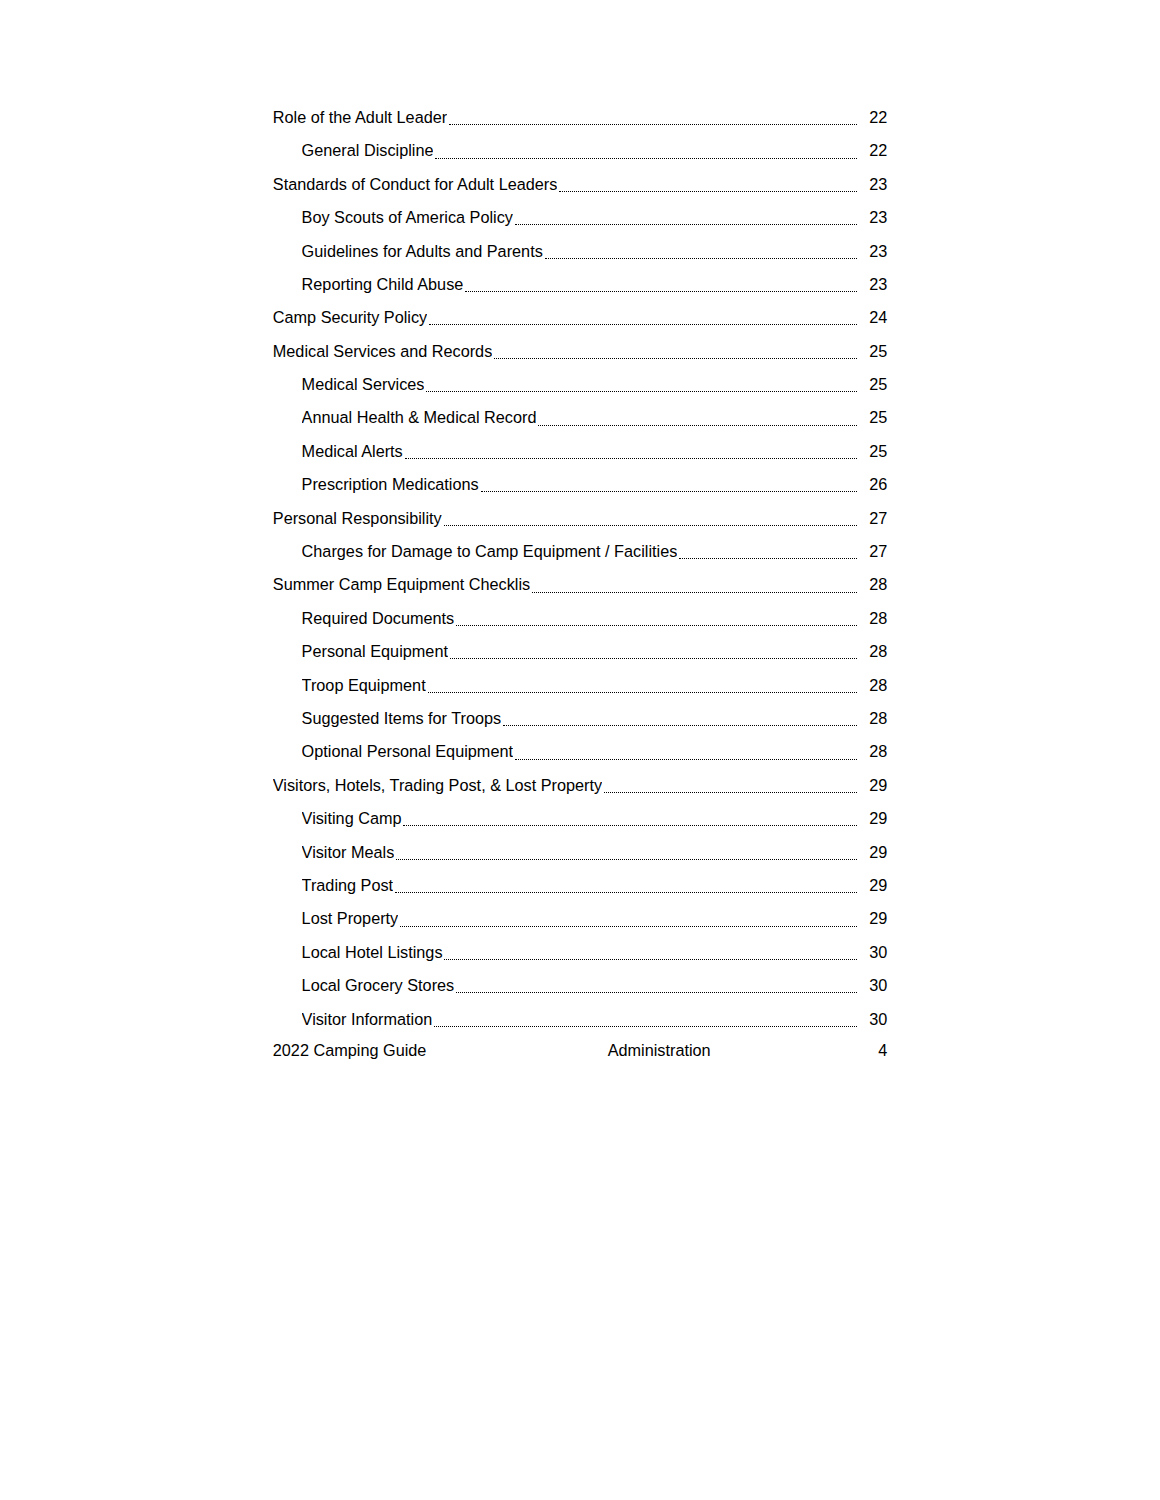Role of the Adult Leader 22
General Discipline 22
Standards of Conduct for Adult Leaders 23
Boy Scouts of America Policy 23
Guidelines for Adults and Parents 23
Reporting Child Abuse 23
Camp Security Policy 24
Medical Services and Records 25
Medical Services 25
Annual Health & Medical Record 25
Medical Alerts 25
Prescription Medications 26
Personal Responsibility 27
Charges for Damage to Camp Equipment / Facilities 27
Summer Camp Equipment Checklis 28
Required Documents 28
Personal Equipment 28
Troop Equipment 28
Suggested Items for Troops 28
Optional Personal Equipment 28
Visitors, Hotels, Trading Post, & Lost Property 29
Visiting Camp 29
Visitor Meals 29
Trading Post 29
Lost Property 29
Local Hotel Listings 30
Local Grocery Stores 30
Visitor Information 30
2022 Camping Guide
Administration
4